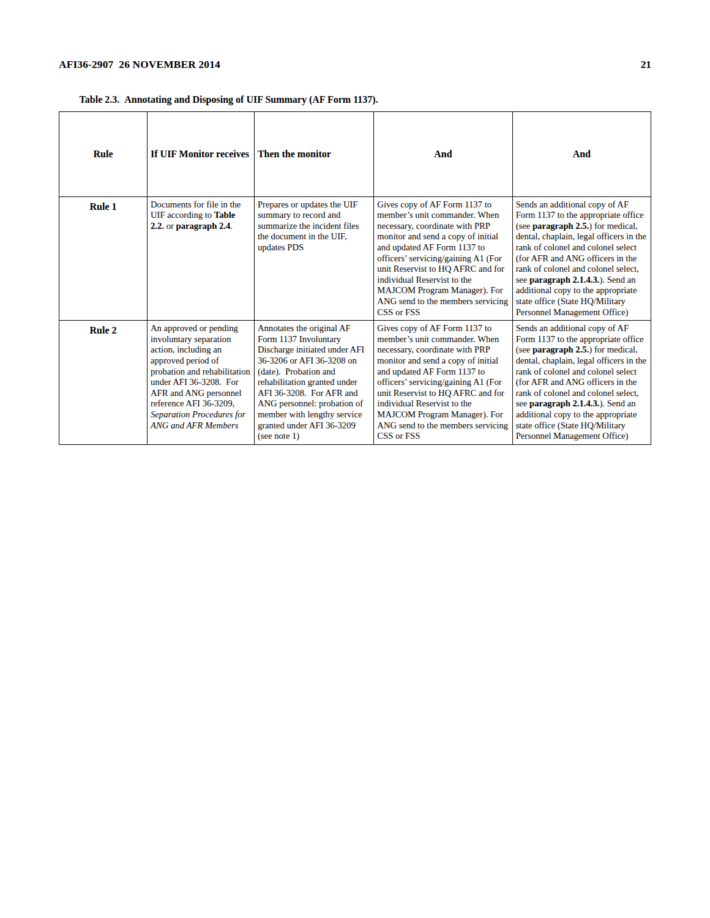AFI36-2907 26 NOVEMBER 2014 21
Table 2.3. Annotating and Disposing of UIF Summary (AF Form 1137).
| Rule | If UIF Monitor receives | Then the monitor | And | And |
| --- | --- | --- | --- | --- |
| Rule 1 | Documents for file in the UIF according to Table 2.2. or paragraph 2.4 . | Prepares or updates the UIF summary to record and summarize the incident files the document in the UIF, updates PDS | Gives copy of AF Form 1137 to member’s unit commander. When necessary, coordinate with PRP monitor and send a copy of initial and updated AF Form 1137 to officers’ servicing/gaining A1 (For unit Reservist to HQ AFRC and for individual Reservist to the MAJCOM Program Manager). For ANG send to the members servicing CSS or FSS | Sends an additional copy of AF Form 1137 to the appropriate office (see paragraph 2.5. ) for medical, dental, chaplain, legal officers in the rank of colonel and colonel select (for AFR and ANG officers in the rank of colonel and colonel select, see paragraph 2.1.4.3. ). Send an additional copy to the appropriate state office (State HQ/Military Personnel Management Office) |
| Rule 2 | An approved or pending involuntary separation action, including an approved period of probation and rehabilitation under AFI 36-3208. For AFR and ANG personnel reference AFI 36-3209, Separation Procedures for ANG and AFR Members | Annotates the original AF Form 1137 Involuntary Discharge initiated under AFI 36-3206 or AFI 36-3208 on (date). Probation and rehabilitation granted under AFI 36-3208. For AFR and ANG personnel: probation of member with lengthy service granted under AFI 36-3209 (see note 1) | Gives copy of AF Form 1137 to member’s unit commander. When necessary, coordinate with PRP monitor and send a copy of initial and updated AF Form 1137 to officers’ servicing/gaining A1 (For unit Reservist to HQ AFRC and for individual Reservist to the MAJCOM Program Manager). For ANG send to the members servicing CSS or FSS | Sends an additional copy of AF Form 1137 to the appropriate office (see paragraph 2.5. ) for medical, dental, chaplain, legal officers in the rank of colonel and colonel select (for AFR and ANG officers in the rank of colonel and colonel select, see paragraph 2.1.4.3. ). Send an additional copy to the appropriate state office (State HQ/Military Personnel Management Office) |